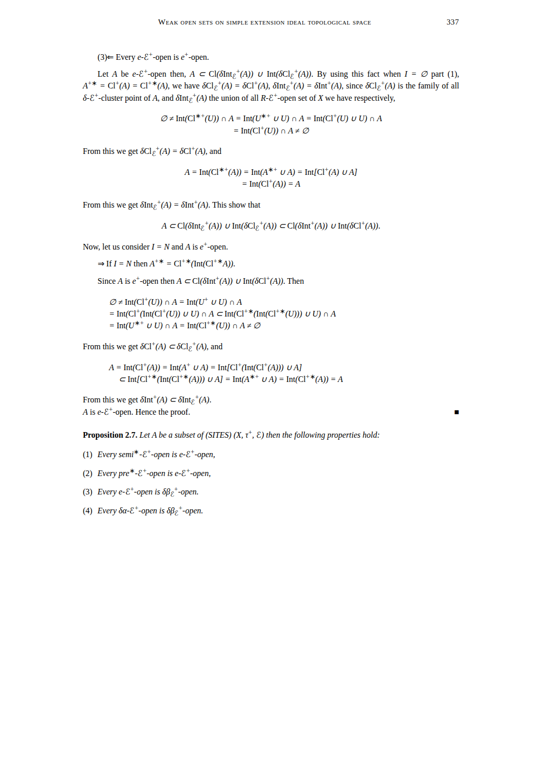Weak open sets on simple extension ideal topological space 337
(3)⇐ Every e-ℰ+-open is e+-open.
Let A be e-ℰ+-open then, A ⊂ Cl(δIntℰ+(A)) ∪ Int(δClℰ+(A)). By using this fact when I = ∅ part (1), A+∗ = Cl+(A) = Cl+∗(A), we have δClℰ+(A) = δCl+(A), δIntℰ+(A) = δInt+(A), since δClℰ+(A) is the family of all δ-ℰ+-cluster point of A, and δIntℰ+(A) the union of all R-ℰ+-open set of X we have respectively,
∅ ≠ Int(Cl∗+(U)) ∩ A = Int(U∗+ ∪ U) ∩ A = Int(Cl+(U) ∪ U) ∩ A = Int(Cl+(U)) ∩ A ≠ ∅
From this we get δClℰ+(A) = δCl+(A), and
A = Int(Cl∗+(A)) = Int(A∗+ ∪ A) = Int[Cl+(A) ∪ A] = Int(Cl+(A)) = A
From this we get δIntℰ+(A) = δInt+(A). This show that
A ⊂ Cl(δIntℰ+(A)) ∪ Int(δClℰ+(A)) ⊂ Cl(δInt+(A)) ∪ Int(δCl+(A)).
Now, let us consider I = N and A is e+-open.
⇒ If I = N then A+∗ = Cl+∗(Int(Cl+∗A)).
Since A is e+-open then A ⊂ Cl(δInt+(A)) ∪ Int(δCl+(A)). Then
∅ ≠ Int(Cl+(U)) ∩ A = Int(U+ ∪ U) ∩ A = Int(Cl+(Int(Cl+(U)) ∪ U) ∩ A ⊂ Int(Cl+∗(Int(Cl+∗(U))) ∪ U) ∩ A = Int(U∗+ ∪ U) ∩ A = Int(Cl+∗(U)) ∩ A ≠ ∅
From this we get δCl+(A) ⊂ δClℰ+(A), and
A = Int(Cl+(A)) = Int(A+ ∪ A) = Int[Cl+(Int(Cl+(A))) ∪ A] ⊂ Int[Cl+∗(Int(Cl+∗(A))) ∪ A] = Int(A∗+ ∪ A) = Int(Cl+∗(A)) = A
From this we get δInt+(A) ⊂ δIntℰ+(A).
A is e-ℰ+-open. Hence the proof. ■
Proposition 2.7. Let A be a subset of (SITES) (X, τ+, ℰ) then the following properties hold:
Every semi∗-ℰ+-open is e-ℰ+-open,
Every pre∗-ℰ+-open is e-ℰ+-open,
Every e-ℰ+-open is δβℰ+-open.
Every δα-ℰ+-open is δβℰ+-open.